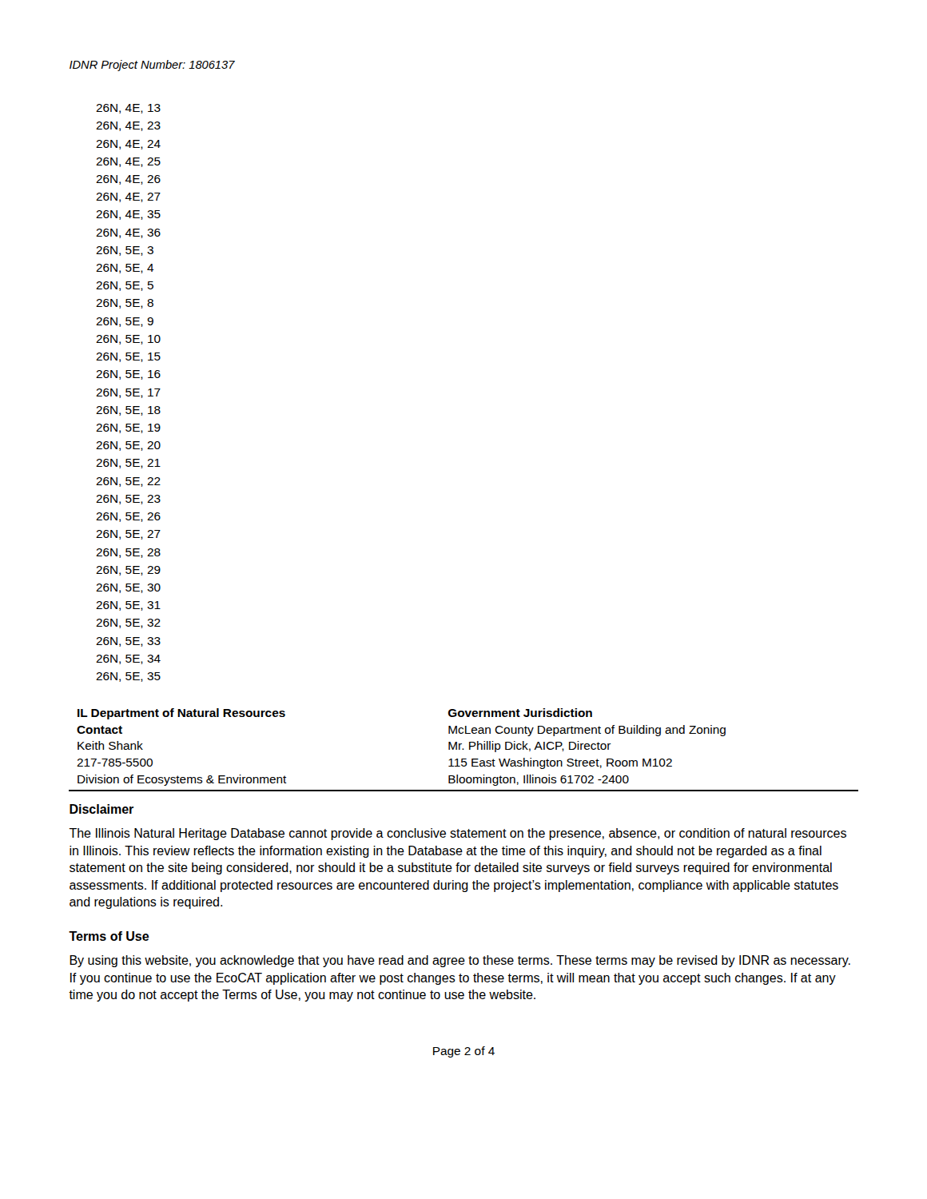IDNR Project Number: 1806137
26N, 4E, 13
26N, 4E, 23
26N, 4E, 24
26N, 4E, 25
26N, 4E, 26
26N, 4E, 27
26N, 4E, 35
26N, 4E, 36
26N, 5E, 3
26N, 5E, 4
26N, 5E, 5
26N, 5E, 8
26N, 5E, 9
26N, 5E, 10
26N, 5E, 15
26N, 5E, 16
26N, 5E, 17
26N, 5E, 18
26N, 5E, 19
26N, 5E, 20
26N, 5E, 21
26N, 5E, 22
26N, 5E, 23
26N, 5E, 26
26N, 5E, 27
26N, 5E, 28
26N, 5E, 29
26N, 5E, 30
26N, 5E, 31
26N, 5E, 32
26N, 5E, 33
26N, 5E, 34
26N, 5E, 35
| IL Department of Natural Resources Contact Keith Shank 217-785-5500 Division of Ecosystems & Environment | Government Jurisdiction McLean County Department of Building and Zoning Mr. Phillip Dick, AICP, Director 115 East Washington Street, Room M102 Bloomington, Illinois 61702 -2400 |
Disclaimer
The Illinois Natural Heritage Database cannot provide a conclusive statement on the presence, absence, or condition of natural resources in Illinois. This review reflects the information existing in the Database at the time of this inquiry, and should not be regarded as a final statement on the site being considered, nor should it be a substitute for detailed site surveys or field surveys required for environmental assessments. If additional protected resources are encountered during the project’s implementation, compliance with applicable statutes and regulations is required.
Terms of Use
By using this website, you acknowledge that you have read and agree to these terms. These terms may be revised by IDNR as necessary. If you continue to use the EcoCAT application after we post changes to these terms, it will mean that you accept such changes. If at any time you do not accept the Terms of Use, you may not continue to use the website.
Page 2 of 4